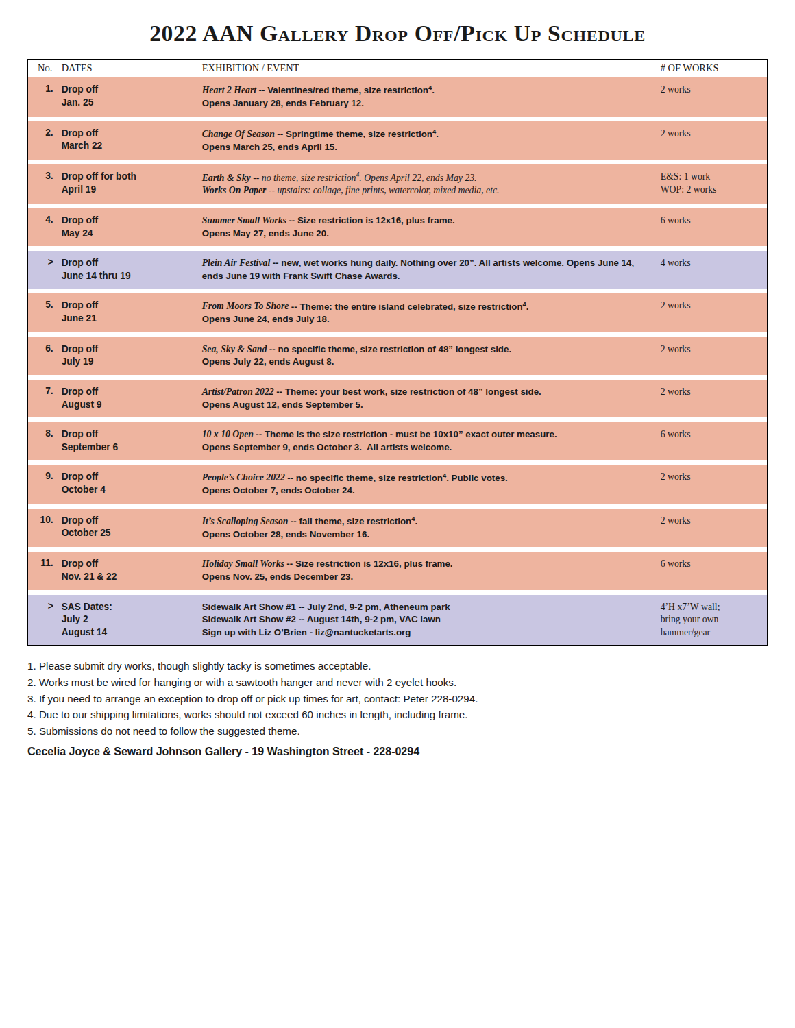2022 AAN Gallery Drop Off/Pick Up Schedule
| No. | DATES | EXHIBITION / EVENT | # OF WORKS |
| --- | --- | --- | --- |
| 1. | Drop off Jan. 25 | Heart 2 Heart -- Valentines/red theme, size restriction 4 . Opens January 28, ends February 12. | 2 works |
| 2. | Drop off March 22 | Change Of Season -- Springtime theme, size restriction 4 . Opens March 25, ends April 15. | 2 works |
| 3. | Drop off for both April 19 | Earth & Sky -- no theme, size restriction 4 . Opens April 22, ends May 23. Works On Paper -- upstairs: collage, fine prints, watercolor, mixed media, etc. | E&S: 1 work WOP: 2 works |
| 4. | Drop off May 24 | Summer Small Works -- Size restriction is 12x16, plus frame. Opens May 27, ends June 20. | 6 works |
| > | Drop off June 14 thru 19 | Plein Air Festival -- new, wet works hung daily. Nothing over 20”. All artists welcome. Opens June 14, ends June 19 with Frank Swift Chase Awards. | 4 works |
| 5. | Drop off June 21 | From Moors To Shore -- Theme: the entire island celebrated, size restriction 4 . Opens June 24, ends July 18. | 2 works |
| 6. | Drop off July 19 | Sea, Sky & Sand -- no specific theme, size restriction of 48” longest side. Opens July 22, ends August 8. | 2 works |
| 7. | Drop off August 9 | Artist/Patron 2022 -- Theme: your best work, size restriction of 48” longest side. Opens August 12, ends September 5. | 2 works |
| 8. | Drop off September 6 | 10 x 10 Open -- Theme is the size restriction - must be 10x10” exact outer measure. Opens September 9, ends October 3. All artists welcome. | 6 works |
| 9. | Drop off October 4 | People’s Choice 2022 -- no specific theme, size restriction 4 . Public votes. Opens October 7, ends October 24. | 2 works |
| 10. | Drop off October 25 | It’s Scalloping Season -- fall theme, size restriction 4 . Opens October 28, ends November 16. | 2 works |
| 11. | Drop off Nov. 21 & 22 | Holiday Small Works -- Size restriction is 12x16, plus frame. Opens Nov. 25, ends December 23. | 6 works |
| > | SAS Dates: July 2 August 14 | Sidewalk Art Show #1 -- July 2nd, 9-2 pm, Atheneum park Sidewalk Art Show #2 -- August 14th, 9-2 pm, VAC lawn Sign up with Liz O’Brien - liz@nantucketarts.org | 4’H x7’W wall; bring your own hammer/gear |
1. Please submit dry works, though slightly tacky is sometimes acceptable.
2. Works must be wired for hanging or with a sawtooth hanger and never with 2 eyelet hooks.
3. If you need to arrange an exception to drop off or pick up times for art, contact: Peter 228-0294.
4. Due to our shipping limitations, works should not exceed 60 inches in length, including frame.
5. Submissions do not need to follow the suggested theme.
Cecelia Joyce & Seward Johnson Gallery - 19 Washington Street - 228-0294